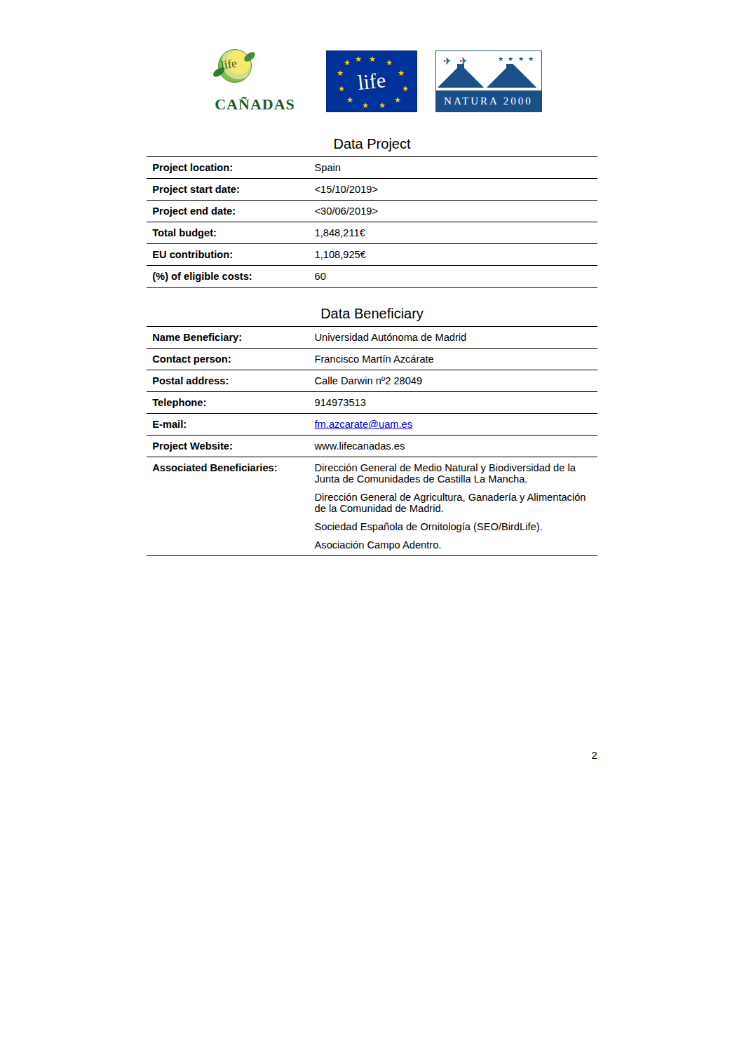life
CAÑADAS
★ ★ ★ ★ ★ ★ ★ ★ ★ ★ ★ ★
life
✈ ✈
★ ★ ★ ★
NATURA 2000
Data Project
| Project location: | Spain |
| Project start date: | <15/10/2019> |
| Project end date: | <30/06/2019> |
| Total budget: | 1,848,211€ |
| EU contribution: | 1,108,925€ |
| (%) of eligible costs: | 60 |
Data Beneficiary
| Name Beneficiary: | Universidad Autónoma de Madrid |
| Contact person: | Francisco Martín Azcárate |
| Postal address: | Calle Darwin nº2 28049 |
| Telephone: | 914973513 |
| E-mail: | fm.azcarate@uam.es |
| Project Website: | www.lifecanadas.es |
| Associated Beneficiaries: | Dirección General de Medio Natural y Biodiversidad de la Junta de Comunidades de Castilla La Mancha. Dirección General de Agricultura, Ganadería y Alimentación de la Comunidad de Madrid. Sociedad Española de Ornitología (SEO/BirdLife). Asociación Campo Adentro. |
2